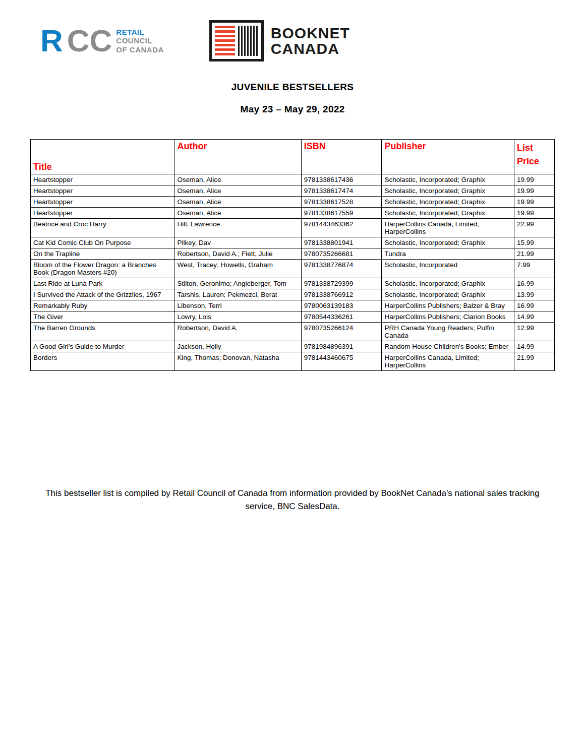RCC
RETAIL
COUNCIL
OF CANADA
BOOKNET
CANADA
JUVENILE BESTSELLERS
May 23 – May 29, 2022
| Title | Author | ISBN | Publisher | List Price |
| --- | --- | --- | --- | --- |
| Heartstopper | Oseman, Alice | 9781338617436 | Scholastic, Incorporated; Graphix | 19.99 |
| Heartstopper | Oseman, Alice | 9781338617474 | Scholastic, Incorporated; Graphix | 19.99 |
| Heartstopper | Oseman, Alice | 9781338617528 | Scholastic, Incorporated; Graphix | 19.99 |
| Heartstopper | Oseman, Alice | 9781338617559 | Scholastic, Incorporated; Graphix | 19.99 |
| Beatrice and Croc Harry | Hill, Lawrence | 9781443463362 | HarperCollins Canada, Limited; HarperCollins | 22.99 |
| Cat Kid Comic Club On Purpose | Pilkey, Dav | 9781338801941 | Scholastic, Incorporated; Graphix | 15.99 |
| On the Trapline | Robertson, David A.; Flett, Julie | 9780735266681 | Tundra | 21.99 |
| Bloom of the Flower Dragon: a Branches Book (Dragon Masters #20) | West, Tracey; Howells, Graham | 9781338776874 | Scholastic, Incorporated | 7.99 |
| Last Ride at Luna Park | Stilton, Geronimo; Angleberger, Tom | 9781338729399 | Scholastic, Incorporated; Graphix | 16.99 |
| I Survived the Attack of the Grizzlies, 1967 | Tarshis, Lauren; Pekmezci, Berat | 9781338766912 | Scholastic, Incorporated; Graphix | 13.99 |
| Remarkably Ruby | Libenson, Terri | 9780063139183 | HarperCollins Publishers; Balzer & Bray | 16.99 |
| The Giver | Lowry, Lois | 9780544336261 | HarperCollins Publishers; Clarion Books | 14.99 |
| The Barren Grounds | Robertson, David A. | 9780735266124 | PRH Canada Young Readers; Puffin Canada | 12.99 |
| A Good Girl's Guide to Murder | Jackson, Holly | 9781984896391 | Random House Children's Books; Ember | 14.99 |
| Borders | King, Thomas; Donovan, Natasha | 9781443460675 | HarperCollins Canada, Limited; HarperCollins | 21.99 |
This bestseller list is compiled by Retail Council of Canada from information provided by BookNet Canada’s national sales tracking service, BNC SalesData.